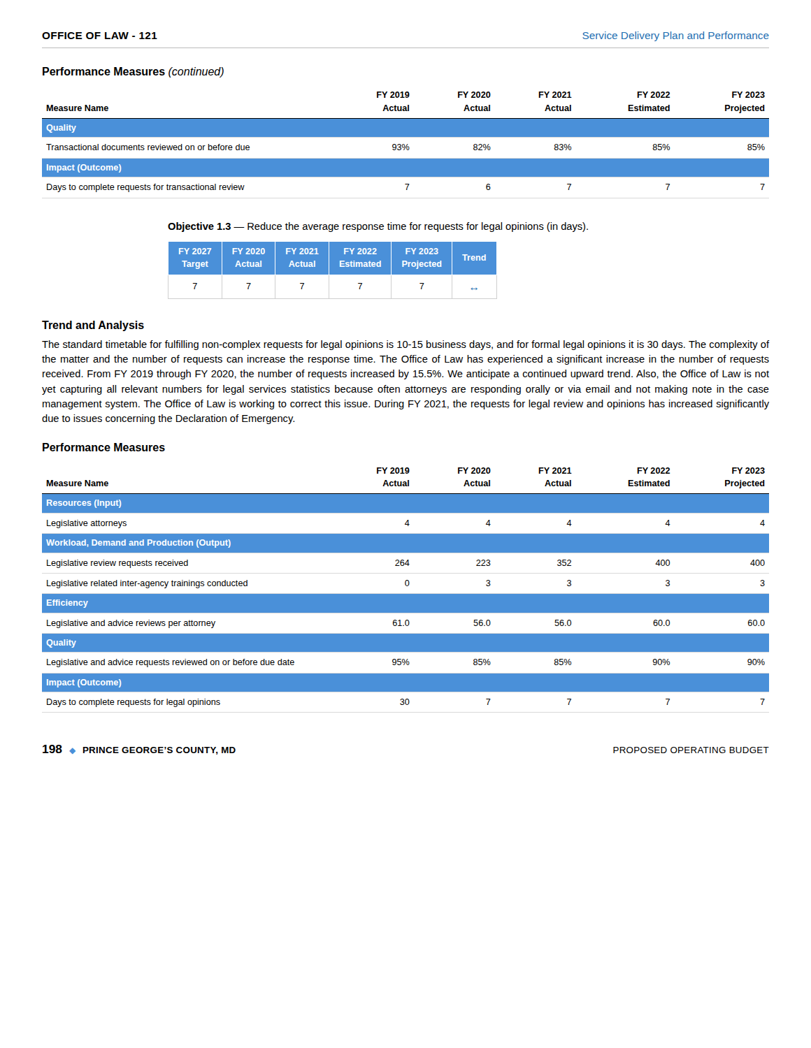OFFICE OF LAW - 121
Service Delivery Plan and Performance
Performance Measures (continued)
| Measure Name | FY 2019 Actual | FY 2020 Actual | FY 2021 Actual | FY 2022 Estimated | FY 2023 Projected |
| --- | --- | --- | --- | --- | --- |
| Quality |
| Transactional documents reviewed on or before due | 93% | 82% | 83% | 85% | 85% |
| Impact (Outcome) |
| Days to complete requests for transactional review | 7 | 6 | 7 | 7 | 7 |
Objective 1.3 — Reduce the average response time for requests for legal opinions (in days).
| FY 2027 Target | FY 2020 Actual | FY 2021 Actual | FY 2022 Estimated | FY 2023 Projected | Trend |
| --- | --- | --- | --- | --- | --- |
| 7 | 7 | 7 | 7 | 7 | ↔ |
Trend and Analysis
The standard timetable for fulfilling non-complex requests for legal opinions is 10-15 business days, and for formal legal opinions it is 30 days. The complexity of the matter and the number of requests can increase the response time. The Office of Law has experienced a significant increase in the number of requests received. From FY 2019 through FY 2020, the number of requests increased by 15.5%. We anticipate a continued upward trend. Also, the Office of Law is not yet capturing all relevant numbers for legal services statistics because often attorneys are responding orally or via email and not making note in the case management system. The Office of Law is working to correct this issue. During FY 2021, the requests for legal review and opinions has increased significantly due to issues concerning the Declaration of Emergency.
Performance Measures
| Measure Name | FY 2019 Actual | FY 2020 Actual | FY 2021 Actual | FY 2022 Estimated | FY 2023 Projected |
| --- | --- | --- | --- | --- | --- |
| Resources (Input) |
| Legislative attorneys | 4 | 4 | 4 | 4 | 4 |
| Workload, Demand and Production (Output) |
| Legislative review requests received | 264 | 223 | 352 | 400 | 400 |
| Legislative related inter-agency trainings conducted | 0 | 3 | 3 | 3 | 3 |
| Efficiency |
| Legislative and advice reviews per attorney | 61.0 | 56.0 | 56.0 | 60.0 | 60.0 |
| Quality |
| Legislative and advice requests reviewed on or before due date | 95% | 85% | 85% | 90% | 90% |
| Impact (Outcome) |
| Days to complete requests for legal opinions | 30 | 7 | 7 | 7 | 7 |
198 ◆ PRINCE GEORGE’S COUNTY, MD
PROPOSED OPERATING BUDGET